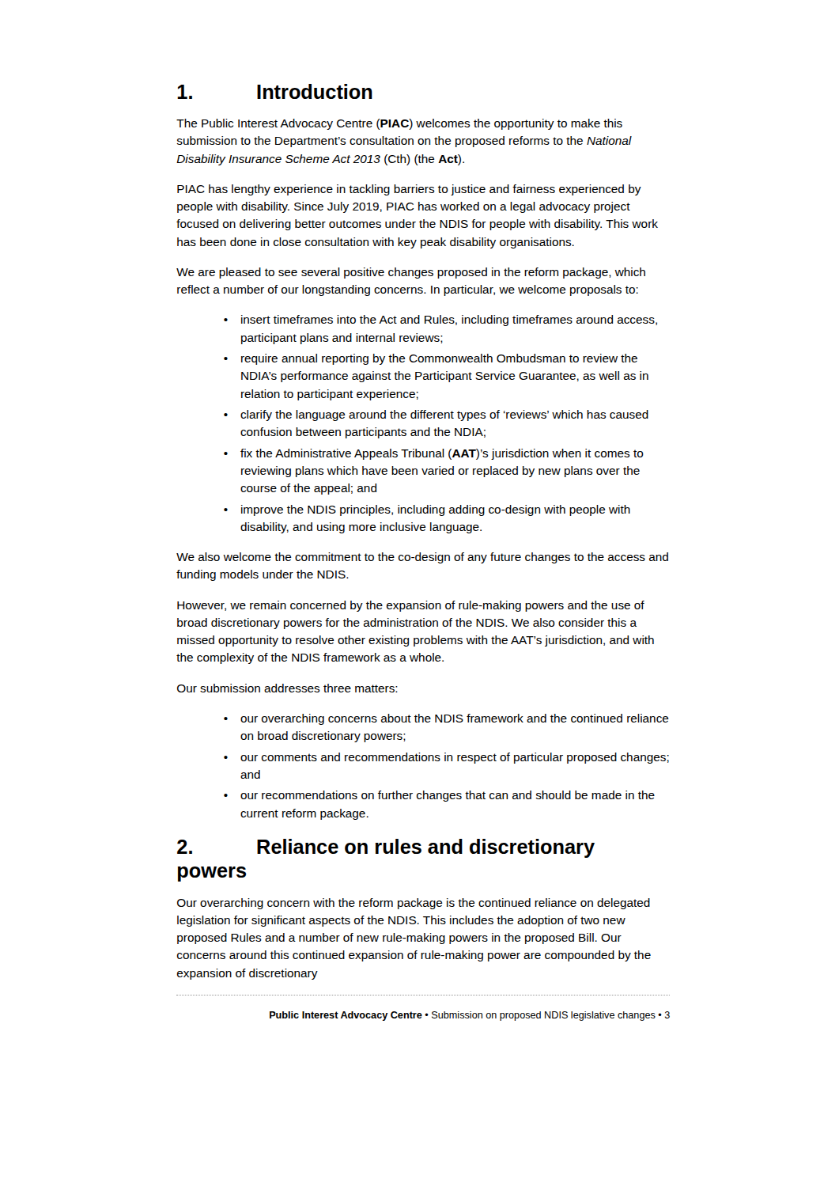1. Introduction
The Public Interest Advocacy Centre (PIAC) welcomes the opportunity to make this submission to the Department’s consultation on the proposed reforms to the National Disability Insurance Scheme Act 2013 (Cth) (the Act).
PIAC has lengthy experience in tackling barriers to justice and fairness experienced by people with disability. Since July 2019, PIAC has worked on a legal advocacy project focused on delivering better outcomes under the NDIS for people with disability. This work has been done in close consultation with key peak disability organisations.
We are pleased to see several positive changes proposed in the reform package, which reflect a number of our longstanding concerns. In particular, we welcome proposals to:
insert timeframes into the Act and Rules, including timeframes around access, participant plans and internal reviews;
require annual reporting by the Commonwealth Ombudsman to review the NDIA’s performance against the Participant Service Guarantee, as well as in relation to participant experience;
clarify the language around the different types of ‘reviews’ which has caused confusion between participants and the NDIA;
fix the Administrative Appeals Tribunal (AAT)’s jurisdiction when it comes to reviewing plans which have been varied or replaced by new plans over the course of the appeal; and
improve the NDIS principles, including adding co-design with people with disability, and using more inclusive language.
We also welcome the commitment to the co-design of any future changes to the access and funding models under the NDIS.
However, we remain concerned by the expansion of rule-making powers and the use of broad discretionary powers for the administration of the NDIS. We also consider this a missed opportunity to resolve other existing problems with the AAT’s jurisdiction, and with the complexity of the NDIS framework as a whole.
Our submission addresses three matters:
our overarching concerns about the NDIS framework and the continued reliance on broad discretionary powers;
our comments and recommendations in respect of particular proposed changes; and
our recommendations on further changes that can and should be made in the current reform package.
2. Reliance on rules and discretionary powers
Our overarching concern with the reform package is the continued reliance on delegated legislation for significant aspects of the NDIS. This includes the adoption of two new proposed Rules and a number of new rule-making powers in the proposed Bill. Our concerns around this continued expansion of rule-making power are compounded by the expansion of discretionary
Public Interest Advocacy Centre • Submission on proposed NDIS legislative changes • 3